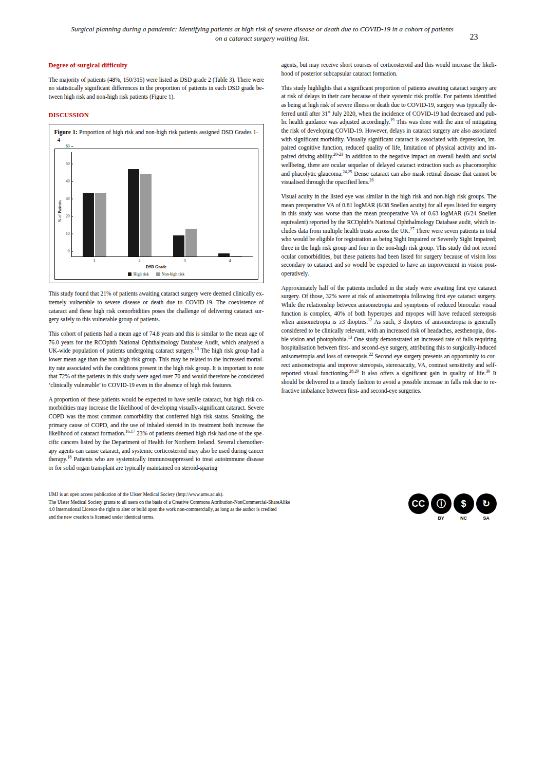Surgical planning during a pandemic: Identifying patients at high risk of severe disease or death due to COVID-19 in a cohort of patients on a cataract surgery waiting list.
23
Degree of surgical difficulty
The majority of patients (48%, 150/315) were listed as DSD grade 2 (Table 3). There were no statistically significant differences in the proportion of patients in each DSD grade between high risk and non-high risk patients (Figure 1).
DISCUSSION
Figure 1: Proportion of high risk and non-high risk patients assigned DSD Grades 1-4
% of Patients
60
50
40
30
20
10
0
1 2 3 4
DSD Grade
High risk Non-high risk
This study found that 21% of patients awaiting cataract surgery were deemed clinically extremely vulnerable to severe disease or death due to COVID-19. The coexistence of cataract and these high risk comorbidities poses the challenge of delivering cataract surgery safely to this vulnerable group of patients.
This cohort of patients had a mean age of 74.8 years and this is similar to the mean age of 76.0 years for the RCOphth National Ophthalmology Database Audit, which analysed a UK-wide population of patients undergoing cataract surgery.15 The high risk group had a lower mean age than the non-high risk group. This may be related to the increased mortality rate associated with the conditions present in the high risk group. It is important to note that 72% of the patients in this study were aged over 70 and would therefore be considered ‘clinically vulnerable’ to COVID-19 even in the absence of high risk features.
A proportion of these patients would be expected to have senile cataract, but high risk comorbidities may increase the likelihood of developing visually-significant cataract. Severe COPD was the most common comorbidity that conferred high risk status. Smoking, the primary cause of COPD, and the use of inhaled steroid in its treatment both increase the likelihood of cataract formation.16,17 23% of patients deemed high risk had one of the specific cancers listed by the Department of Health for Northern Ireland. Several chemotherapy agents can cause cataract, and systemic corticosteroid may also be used during cancer therapy.18 Patients who are systemically immunosuppressed to treat autoimmune disease or for solid organ transplant are typically maintained on steroid-sparing
agents, but may receive short courses of corticosteroid and this would increase the likelihood of posterior subcapsular cataract formation.
This study highlights that a significant proportion of patients awaiting cataract surgery are at risk of delays in their care because of their systemic risk profile. For patients identified as being at high risk of severe illness or death due to COVID-19, surgery was typically deferred until after 31st July 2020, when the incidence of COVID-19 had decreased and public health guidance was adjusted accordingly.19 This was done with the aim of mitigating the risk of developing COVID-19. However, delays in cataract surgery are also associated with significant morbidity. Visually significant cataract is associated with depression, impaired cognitive function, reduced quality of life, limitation of physical activity and impaired driving ability.20-23 In addition to the negative impact on overall health and social wellbeing, there are ocular sequelae of delayed cataract extraction such as phacomorphic and phacolytic glaucoma.24,25 Dense cataract can also mask retinal disease that cannot be visualised through the opacified lens.26
Visual acuity in the listed eye was similar in the high risk and non-high risk groups. The mean preoperative VA of 0.81 logMAR (6/38 Snellen acuity) for all eyes listed for surgery in this study was worse than the mean preoperative VA of 0.63 logMAR (6/24 Snellen equivalent) reported by the RCOphth’s National Ophthalmology Database audit, which includes data from multiple health trusts across the UK.27 There were seven patients in total who would be eligible for registration as being Sight Impaired or Severely Sight Impaired; three in the high risk group and four in the non-high risk group. This study did not record ocular comorbidities, but these patients had been listed for surgery because of vision loss secondary to cataract and so would be expected to have an improvement in vision post-operatively.
Approximately half of the patients included in the study were awaiting first eye cataract surgery. Of those, 32% were at risk of anisometropia following first eye cataract surgery. While the relationship between anisometropia and symptoms of reduced binocular visual function is complex, 40% of both hyperopes and myopes will have reduced stereopsis when anisometropia is ≥3 dioptres.12 As such, 3 dioptres of anisometropia is generally considered to be clinically relevant, with an increased risk of headaches, aesthenopia, double vision and photophobia.13 One study demonstrated an increased rate of falls requiring hospitalisation between first- and second-eye surgery, attributing this to surgically-induced anisometropia and loss of stereopsis.22 Second-eye surgery presents an opportunity to correct anisometropia and improve stereopsis, stereoacuity, VA, contrast sensitivity and self-reported visual functioning.28,29 It also offers a significant gain in quality of life.30 It should be delivered in a timely fashion to avoid a possible increase in falls risk due to refractive imbalance between first- and second-eye surgeries.
UMJ is an open access publication of the Ulster Medical Society (http://www.ums.ac.uk).
The Ulster Medical Society grants to all users on the basis of a Creative Commons Attribution-NonCommercial-ShareAlike
4.0 International Licence the right to alter or build upon the work non-commercially, as long as the author is credited
and the new creation is licensed under identical terms.
CC
ⓘ
$
↻
BY NC SA